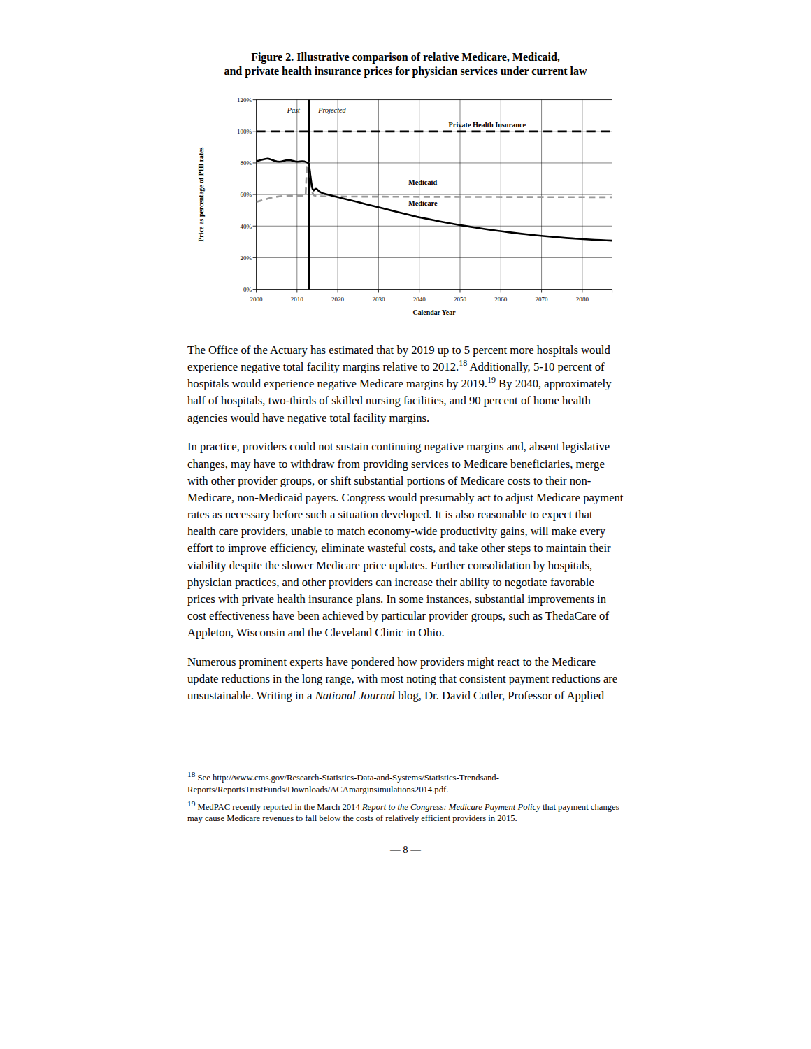Figure 2. Illustrative comparison of relative Medicare, Medicaid,
and private health insurance prices for physician services under current law
120% 100% 80% 60% 40% 20% 0% 2000 2010 2020 2030 2040 2050 2060 2070 2080 Calendar Year Price as percentage of PHI rates Past Projected Private Health Insurance Medicaid Medicare
The Office of the Actuary has estimated that by 2019 up to 5 percent more hospitals would experience negative total facility margins relative to 2012.18 Additionally, 5-10 percent of hospitals would experience negative Medicare margins by 2019.19 By 2040, approximately half of hospitals, two-thirds of skilled nursing facilities, and 90 percent of home health agencies would have negative total facility margins.
In practice, providers could not sustain continuing negative margins and, absent legislative changes, may have to withdraw from providing services to Medicare beneficiaries, merge with other provider groups, or shift substantial portions of Medicare costs to their non-Medicare, non-Medicaid payers. Congress would presumably act to adjust Medicare payment rates as necessary before such a situation developed. It is also reasonable to expect that health care providers, unable to match economy-wide productivity gains, will make every effort to improve efficiency, eliminate wasteful costs, and take other steps to maintain their viability despite the slower Medicare price updates. Further consolidation by hospitals, physician practices, and other providers can increase their ability to negotiate favorable prices with private health insurance plans. In some instances, substantial improvements in cost effectiveness have been achieved by particular provider groups, such as ThedaCare of Appleton, Wisconsin and the Cleveland Clinic in Ohio.
Numerous prominent experts have pondered how providers might react to the Medicare update reductions in the long range, with most noting that consistent payment reductions are unsustainable. Writing in a National Journal blog, Dr. David Cutler, Professor of Applied
18 See http://www.cms.gov/Research-Statistics-Data-and-Systems/Statistics-Trendsand-Reports/ReportsTrustFunds/Downloads/ACAmarginsimulations2014.pdf.
19 MedPAC recently reported in the March 2014 Report to the Congress: Medicare Payment Policy that payment changes may cause Medicare revenues to fall below the costs of relatively efficient providers in 2015.
— 8 —